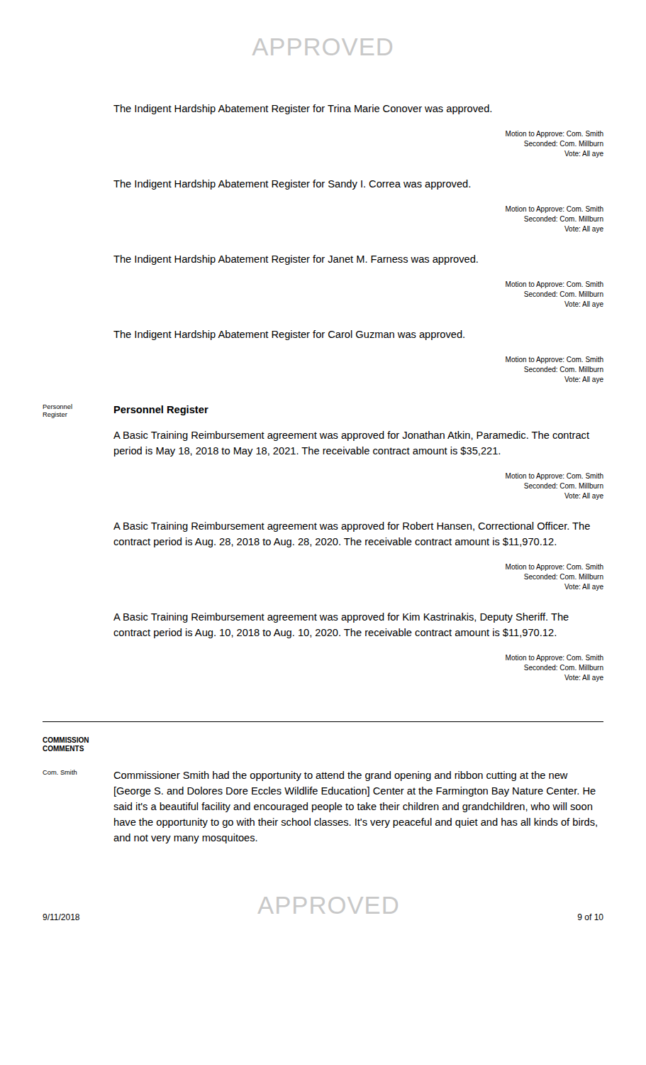APPROVED
The Indigent Hardship Abatement Register for Trina Marie Conover was approved.
Motion to Approve: Com. Smith
Seconded: Com. Millburn
Vote: All aye
The Indigent Hardship Abatement Register for Sandy I. Correa was approved.
Motion to Approve: Com. Smith
Seconded: Com. Millburn
Vote: All aye
The Indigent Hardship Abatement Register for Janet M. Farness was approved.
Motion to Approve: Com. Smith
Seconded: Com. Millburn
Vote: All aye
The Indigent Hardship Abatement Register for Carol Guzman was approved.
Motion to Approve: Com. Smith
Seconded: Com. Millburn
Vote: All aye
Personnel
Register
Personnel Register
A Basic Training Reimbursement agreement was approved for Jonathan Atkin, Paramedic. The contract period is May 18, 2018 to May 18, 2021. The receivable contract amount is $35,221.
Motion to Approve: Com. Smith
Seconded: Com. Millburn
Vote: All aye
A Basic Training Reimbursement agreement was approved for Robert Hansen, Correctional Officer. The contract period is Aug. 28, 2018 to Aug. 28, 2020. The receivable contract amount is $11,970.12.
Motion to Approve: Com. Smith
Seconded: Com. Millburn
Vote: All aye
A Basic Training Reimbursement agreement was approved for Kim Kastrinakis, Deputy Sheriff. The contract period is Aug. 10, 2018 to Aug. 10, 2020. The receivable contract amount is $11,970.12.
Motion to Approve: Com. Smith
Seconded: Com. Millburn
Vote: All aye
COMMISSION
COMMENTS
Com. Smith
Commissioner Smith had the opportunity to attend the grand opening and ribbon cutting at the new [George S. and Dolores Dore Eccles Wildlife Education] Center at the Farmington Bay Nature Center. He said it's a beautiful facility and encouraged people to take their children and grandchildren, who will soon have the opportunity to go with their school classes. It's very peaceful and quiet and has all kinds of birds, and not very many mosquitoes.
9/11/2018
APPROVED
9 of 10